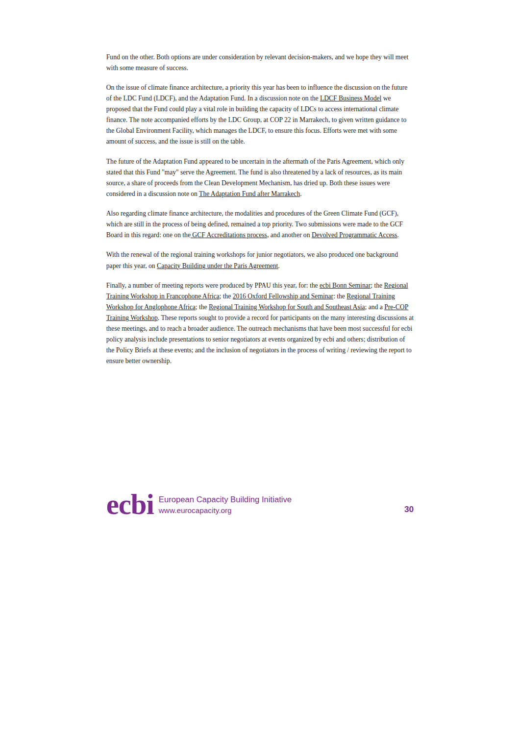Fund on the other. Both options are under consideration by relevant decision-makers, and we hope they will meet with some measure of success.
On the issue of climate finance architecture, a priority this year has been to influence the discussion on the future of the LDC Fund (LDCF), and the Adaptation Fund. In a discussion note on the LDCF Business Model we proposed that the Fund could play a vital role in building the capacity of LDCs to access international climate finance. The note accompanied efforts by the LDC Group, at COP 22 in Marrakech, to given written guidance to the Global Environment Facility, which manages the LDCF, to ensure this focus. Efforts were met with some amount of success, and the issue is still on the table.
The future of the Adaptation Fund appeared to be uncertain in the aftermath of the Paris Agreement, which only stated that this Fund "may" serve the Agreement. The fund is also threatened by a lack of resources, as its main source, a share of proceeds from the Clean Development Mechanism, has dried up. Both these issues were considered in a discussion note on The Adaptation Fund after Marrakech.
Also regarding climate finance architecture, the modalities and procedures of the Green Climate Fund (GCF), which are still in the process of being defined, remained a top priority. Two submissions were made to the GCF Board in this regard: one on the GCF Accreditations process, and another on Devolved Programmatic Access.
With the renewal of the regional training workshops for junior negotiators, we also produced one background paper this year, on Capacity Building under the Paris Agreement.
Finally, a number of meeting reports were produced by PPAU this year, for: the ecbi Bonn Seminar; the Regional Training Workshop in Francophone Africa; the 2016 Oxford Fellowship and Seminar: the Regional Training Workshop for Anglophone Africa; the Regional Training Workshop for South and Southeast Asia; and a Pre-COP Training Workshop. These reports sought to provide a record for participants on the many interesting discussions at these meetings, and to reach a broader audience. The outreach mechanisms that have been most successful for ecbi policy analysis include presentations to senior negotiators at events organized by ecbi and others; distribution of the Policy Briefs at these events; and the inclusion of negotiators in the process of writing / reviewing the report to ensure better ownership.
ecbi
European Capacity Building Initiative
www.eurocapacity.org
30